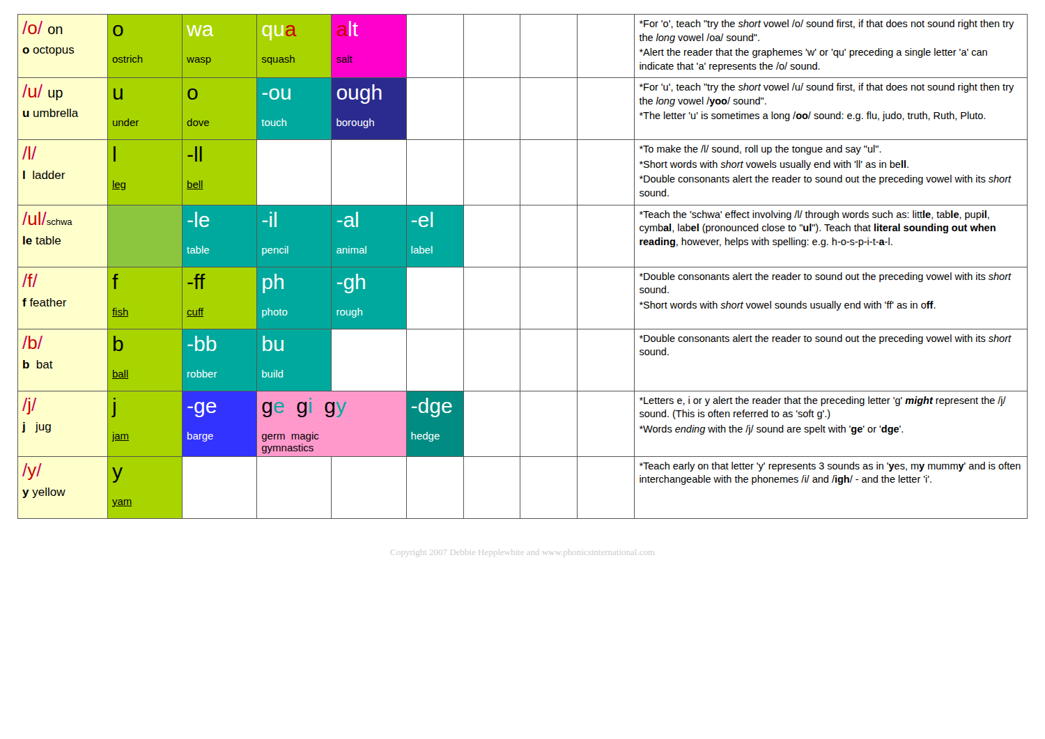| / o / on o octopus | o ostrich | wa wasp | qu a squash | a lt salt | | | | | *For 'o', teach "try the short vowel /o/ sound first, if that does not sound right then try the long vowel /oa/ sound". *Alert the reader that the graphemes 'w' or 'qu' preceding a single letter 'a' can indicate that 'a' represents the /o/ sound. |
| / u / up u umbrella | u under | o dove | -ou touch | ough borough | | | | | *For 'u', teach "try the short vowel /u/ sound first, if that does not sound right then try the long vowel / yoo / sound". *The letter 'u' is sometimes a long / oo / sound: e.g. flu, judo, truth, Ruth, Pluto. |
| / l / l ladder | l leg | -ll bell | | | | | | | *To make the /l/ sound, roll up the tongue and say "ul". *Short words with short vowels usually end with 'll' as in be ll . *Double consonants alert the reader to sound out the preceding vowel with its short sound. |
| / ul / schwa le table | | -le table | -il pencil | -al animal | -el label | | | | *Teach the 'schwa' effect involving /l/ through words such as: litt le , tab le , pup il , cymb al , lab el (pronounced close to " ul "). Teach that literal sounding out when reading , however, helps with spelling: e.g. h-o-s-p-i-t- a -l. |
| / f / f feather | f fish | -ff cuff | ph photo | -gh rough | | | | | *Double consonants alert the reader to sound out the preceding vowel with its short sound. *Short words with short vowel sounds usually end with 'ff' as in o ff . |
| / b / b bat | b ball | -bb robber | bu build | | | | | | *Double consonants alert the reader to sound out the preceding vowel with its short sound. |
| / j / j jug | j jam | -ge barge | g e g i g y germ magic gymnastics | -dge hedge | | | | *Letters e, i or y alert the reader that the preceding letter 'g' might represent the /j/ sound. (This is often referred to as 'soft g'.) *Words ending with the /j/ sound are spelt with ' ge ' or ' dge '. |
| / y / y yellow | y yam | | | | | | | | *Teach early on that letter 'y' represents 3 sounds as in ' y es, m y mumm y ' and is often interchangeable with the phonemes /i/ and / igh / - and the letter 'i'. |
Copyright 2007 Debbie Hepplewhite and www.phonicsinternational.com